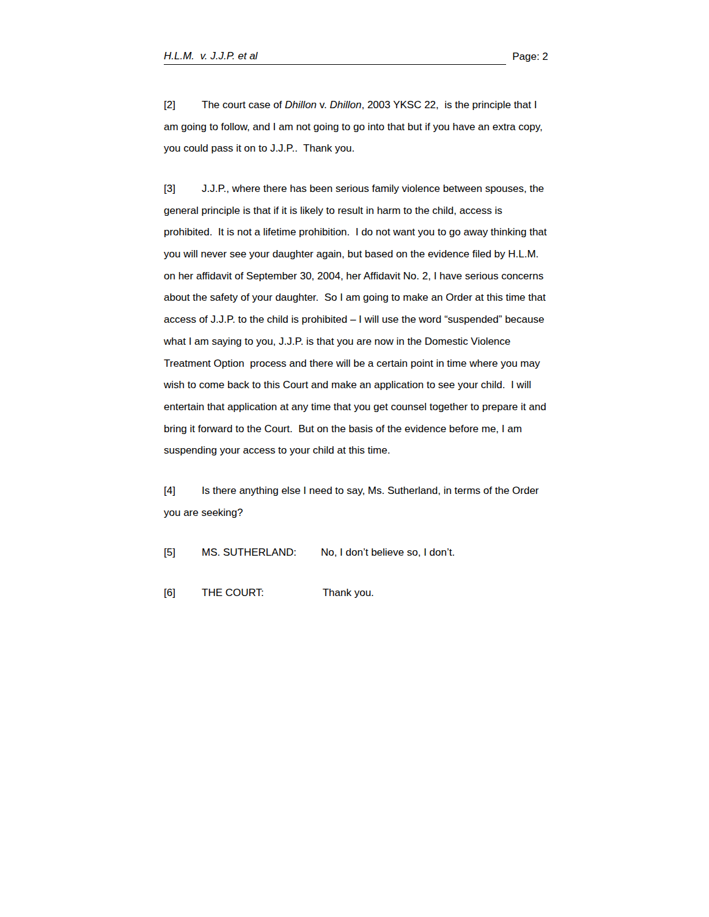H.L.M. v. J.J.P. et al
Page: 2
[2] The court case of Dhillon v. Dhillon, 2003 YKSC 22, is the principle that I am going to follow, and I am not going to go into that but if you have an extra copy, you could pass it on to J.J.P.. Thank you.
[3] J.J.P., where there has been serious family violence between spouses, the general principle is that if it is likely to result in harm to the child, access is prohibited. It is not a lifetime prohibition. I do not want you to go away thinking that you will never see your daughter again, but based on the evidence filed by H.L.M. on her affidavit of September 30, 2004, her Affidavit No. 2, I have serious concerns about the safety of your daughter. So I am going to make an Order at this time that access of J.J.P. to the child is prohibited – I will use the word “suspended” because what I am saying to you, J.J.P. is that you are now in the Domestic Violence Treatment Option process and there will be a certain point in time where you may wish to come back to this Court and make an application to see your child. I will entertain that application at any time that you get counsel together to prepare it and bring it forward to the Court. But on the basis of the evidence before me, I am suspending your access to your child at this time.
[4] Is there anything else I need to say, Ms. Sutherland, in terms of the Order you are seeking?
[5] MS. SUTHERLAND: No, I don’t believe so, I don’t.
[6] THE COURT: Thank you.